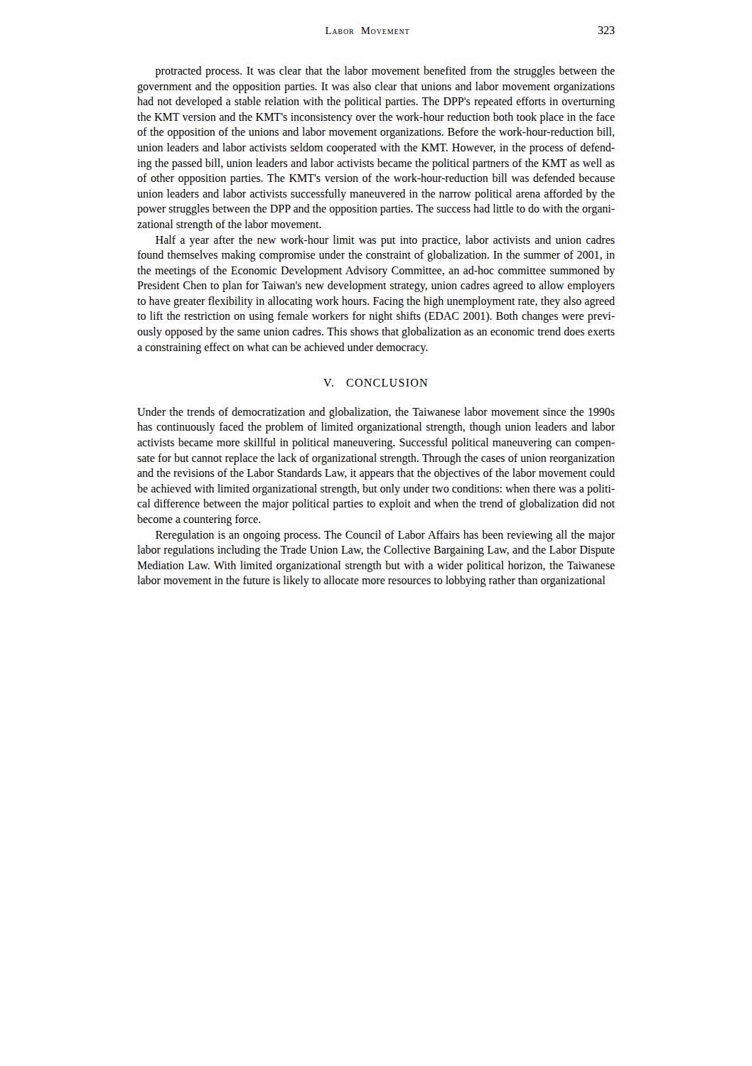Labor Movement 323
protracted process. It was clear that the labor movement benefited from the struggles between the government and the opposition parties. It was also clear that unions and labor movement organizations had not developed a stable relation with the political parties. The DPP's repeated efforts in overturning the KMT version and the KMT's inconsistency over the work-hour reduction both took place in the face of the opposition of the unions and labor movement organizations. Before the work-hour-reduction bill, union leaders and labor activists seldom cooperated with the KMT. However, in the process of defending the passed bill, union leaders and labor activists became the political partners of the KMT as well as of other opposition parties. The KMT's version of the work-hour-reduction bill was defended because union leaders and labor activists successfully maneuvered in the narrow political arena afforded by the power struggles between the DPP and the opposition parties. The success had little to do with the organizational strength of the labor movement.
Half a year after the new work-hour limit was put into practice, labor activists and union cadres found themselves making compromise under the constraint of globalization. In the summer of 2001, in the meetings of the Economic Development Advisory Committee, an ad-hoc committee summoned by President Chen to plan for Taiwan's new development strategy, union cadres agreed to allow employers to have greater flexibility in allocating work hours. Facing the high unemployment rate, they also agreed to lift the restriction on using female workers for night shifts (EDAC 2001). Both changes were previously opposed by the same union cadres. This shows that globalization as an economic trend does exerts a constraining effect on what can be achieved under democracy.
V. CONCLUSION
Under the trends of democratization and globalization, the Taiwanese labor movement since the 1990s has continuously faced the problem of limited organizational strength, though union leaders and labor activists became more skillful in political maneuvering. Successful political maneuvering can compensate for but cannot replace the lack of organizational strength. Through the cases of union reorganization and the revisions of the Labor Standards Law, it appears that the objectives of the labor movement could be achieved with limited organizational strength, but only under two conditions: when there was a political difference between the major political parties to exploit and when the trend of globalization did not become a countering force.
Reregulation is an ongoing process. The Council of Labor Affairs has been reviewing all the major labor regulations including the Trade Union Law, the Collective Bargaining Law, and the Labor Dispute Mediation Law. With limited organizational strength but with a wider political horizon, the Taiwanese labor movement in the future is likely to allocate more resources to lobbying rather than organizational